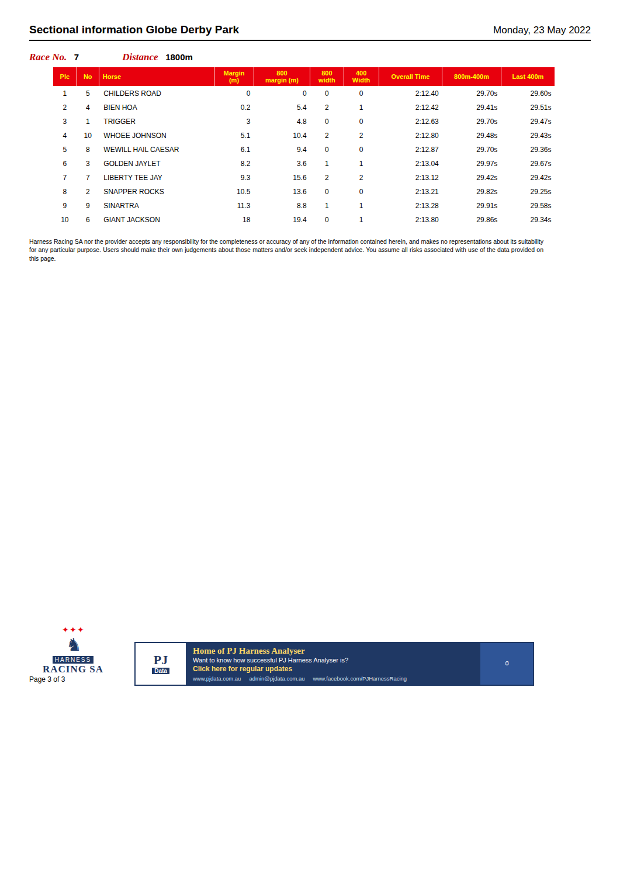Sectional information Globe Derby Park
Monday, 23 May 2022
Race No. 7 Distance 1800m
| Plc | No | Horse | Margin (m) | 800 margin (m) | 800 width | 400 Width | Overall Time | 800m-400m | Last 400m |
| --- | --- | --- | --- | --- | --- | --- | --- | --- | --- |
| 1 | 5 | CHILDERS ROAD | 0 | 0 | 0 | 0 | 2:12.40 | 29.70s | 29.60s |
| 2 | 4 | BIEN HOA | 0.2 | 5.4 | 2 | 1 | 2:12.42 | 29.41s | 29.51s |
| 3 | 1 | TRIGGER | 3 | 4.8 | 0 | 0 | 2:12.63 | 29.70s | 29.47s |
| 4 | 10 | WHOEE JOHNSON | 5.1 | 10.4 | 2 | 2 | 2:12.80 | 29.48s | 29.43s |
| 5 | 8 | WEWILL HAIL CAESAR | 6.1 | 9.4 | 0 | 0 | 2:12.87 | 29.70s | 29.36s |
| 6 | 3 | GOLDEN JAYLET | 8.2 | 3.6 | 1 | 1 | 2:13.04 | 29.97s | 29.67s |
| 7 | 7 | LIBERTY TEE JAY | 9.3 | 15.6 | 2 | 2 | 2:13.12 | 29.42s | 29.42s |
| 8 | 2 | SNAPPER ROCKS | 10.5 | 13.6 | 0 | 0 | 2:13.21 | 29.82s | 29.25s |
| 9 | 9 | SINARTRA | 11.3 | 8.8 | 1 | 1 | 2:13.28 | 29.91s | 29.58s |
| 10 | 6 | GIANT JACKSON | 18 | 19.4 | 0 | 1 | 2:13.80 | 29.86s | 29.34s |
Harness Racing SA nor the provider accepts any responsibility for the completeness or accuracy of any of the information contained herein, and makes no representations about its suitability for any particular purpose. Users should make their own judgements about those matters and/or seek independent advice. You assume all risks associated with use of the data provided on this page.
✦✦✦
♞
HARNESS
RACING SA
Page 3 of 3
PJ
Data
Home of PJ Harness Analyser
Want to know how successful PJ Harness Analyser is?
Click here for regular updates
www.pjdata.com.au admin@pjdata.com.au www.facebook.com/PJHarnessRacing
⏱